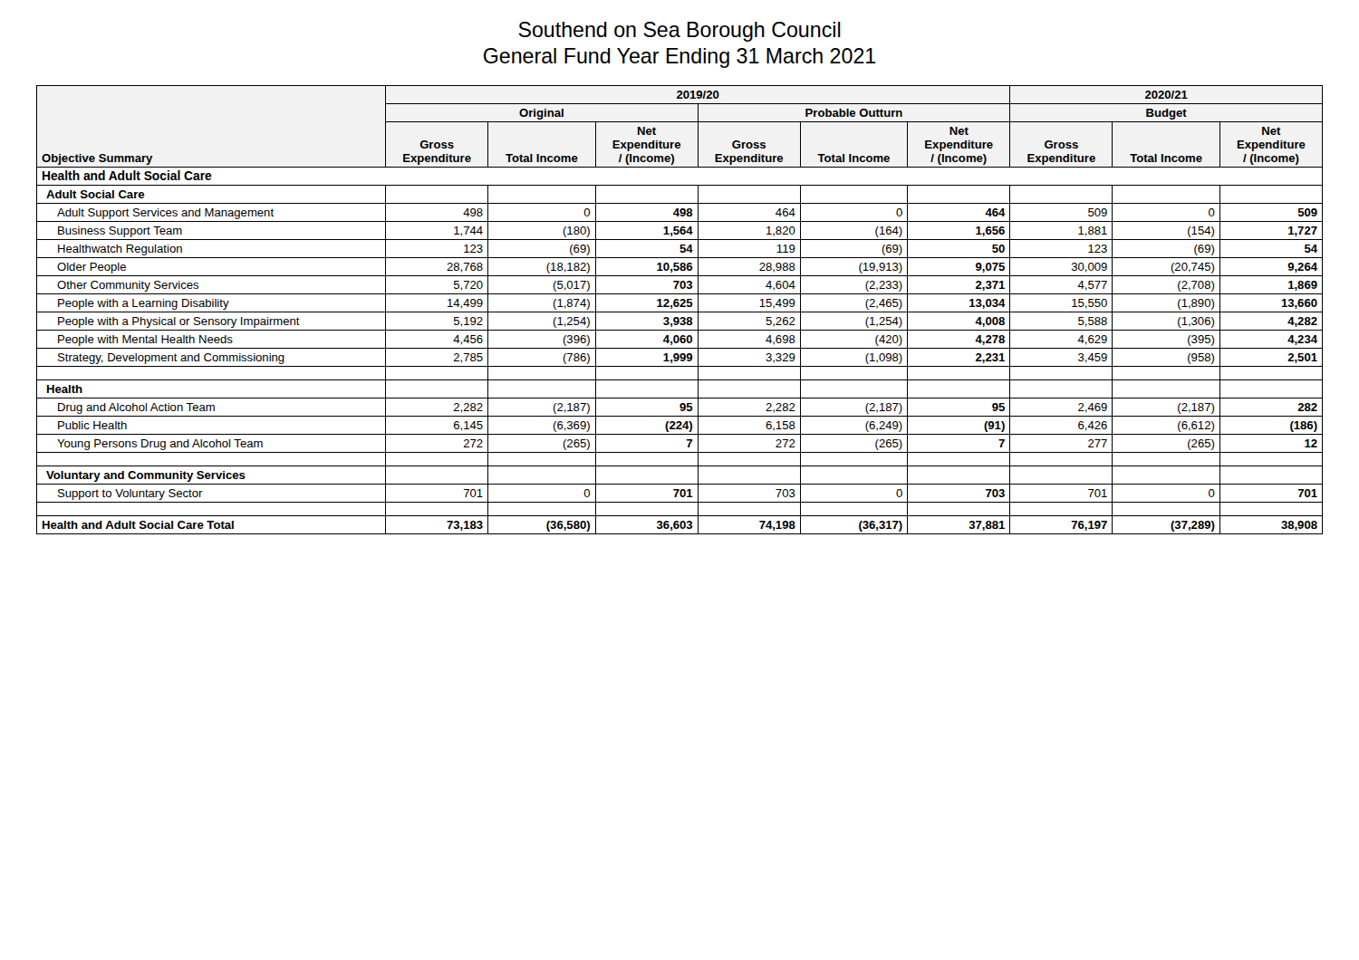Southend on Sea Borough Council
General Fund Year Ending 31 March 2021
| Objective Summary | 2019/20 | 2020/21 |
| --- | --- | --- |
| Original | Probable Outturn | Budget |
| Gross Expenditure | Total Income | Net Expenditure / (Income) | Gross Expenditure | Total Income | Net Expenditure / (Income) | Gross Expenditure | Total Income | Net Expenditure / (Income) |
| Health and Adult Social Care |
| Adult Social Care | | | | | | | | | |
| Adult Support Services and Management | 498 | 0 | 498 | 464 | 0 | 464 | 509 | 0 | 509 |
| Business Support Team | 1,744 | (180) | 1,564 | 1,820 | (164) | 1,656 | 1,881 | (154) | 1,727 |
| Healthwatch Regulation | 123 | (69) | 54 | 119 | (69) | 50 | 123 | (69) | 54 |
| Older People | 28,768 | (18,182) | 10,586 | 28,988 | (19,913) | 9,075 | 30,009 | (20,745) | 9,264 |
| Other Community Services | 5,720 | (5,017) | 703 | 4,604 | (2,233) | 2,371 | 4,577 | (2,708) | 1,869 |
| People with a Learning Disability | 14,499 | (1,874) | 12,625 | 15,499 | (2,465) | 13,034 | 15,550 | (1,890) | 13,660 |
| People with a Physical or Sensory Impairment | 5,192 | (1,254) | 3,938 | 5,262 | (1,254) | 4,008 | 5,588 | (1,306) | 4,282 |
| People with Mental Health Needs | 4,456 | (396) | 4,060 | 4,698 | (420) | 4,278 | 4,629 | (395) | 4,234 |
| Strategy, Development and Commissioning | 2,785 | (786) | 1,999 | 3,329 | (1,098) | 2,231 | 3,459 | (958) | 2,501 |
| Health | | | | | | | | | |
| Drug and Alcohol Action Team | 2,282 | (2,187) | 95 | 2,282 | (2,187) | 95 | 2,469 | (2,187) | 282 |
| Public Health | 6,145 | (6,369) | (224) | 6,158 | (6,249) | (91) | 6,426 | (6,612) | (186) |
| Young Persons Drug and Alcohol Team | 272 | (265) | 7 | 272 | (265) | 7 | 277 | (265) | 12 |
| Voluntary and Community Services | | | | | | | | | |
| Support to Voluntary Sector | 701 | 0 | 701 | 703 | 0 | 703 | 701 | 0 | 701 |
| Health and Adult Social Care Total | 73,183 | (36,580) | 36,603 | 74,198 | (36,317) | 37,881 | 76,197 | (37,289) | 38,908 |